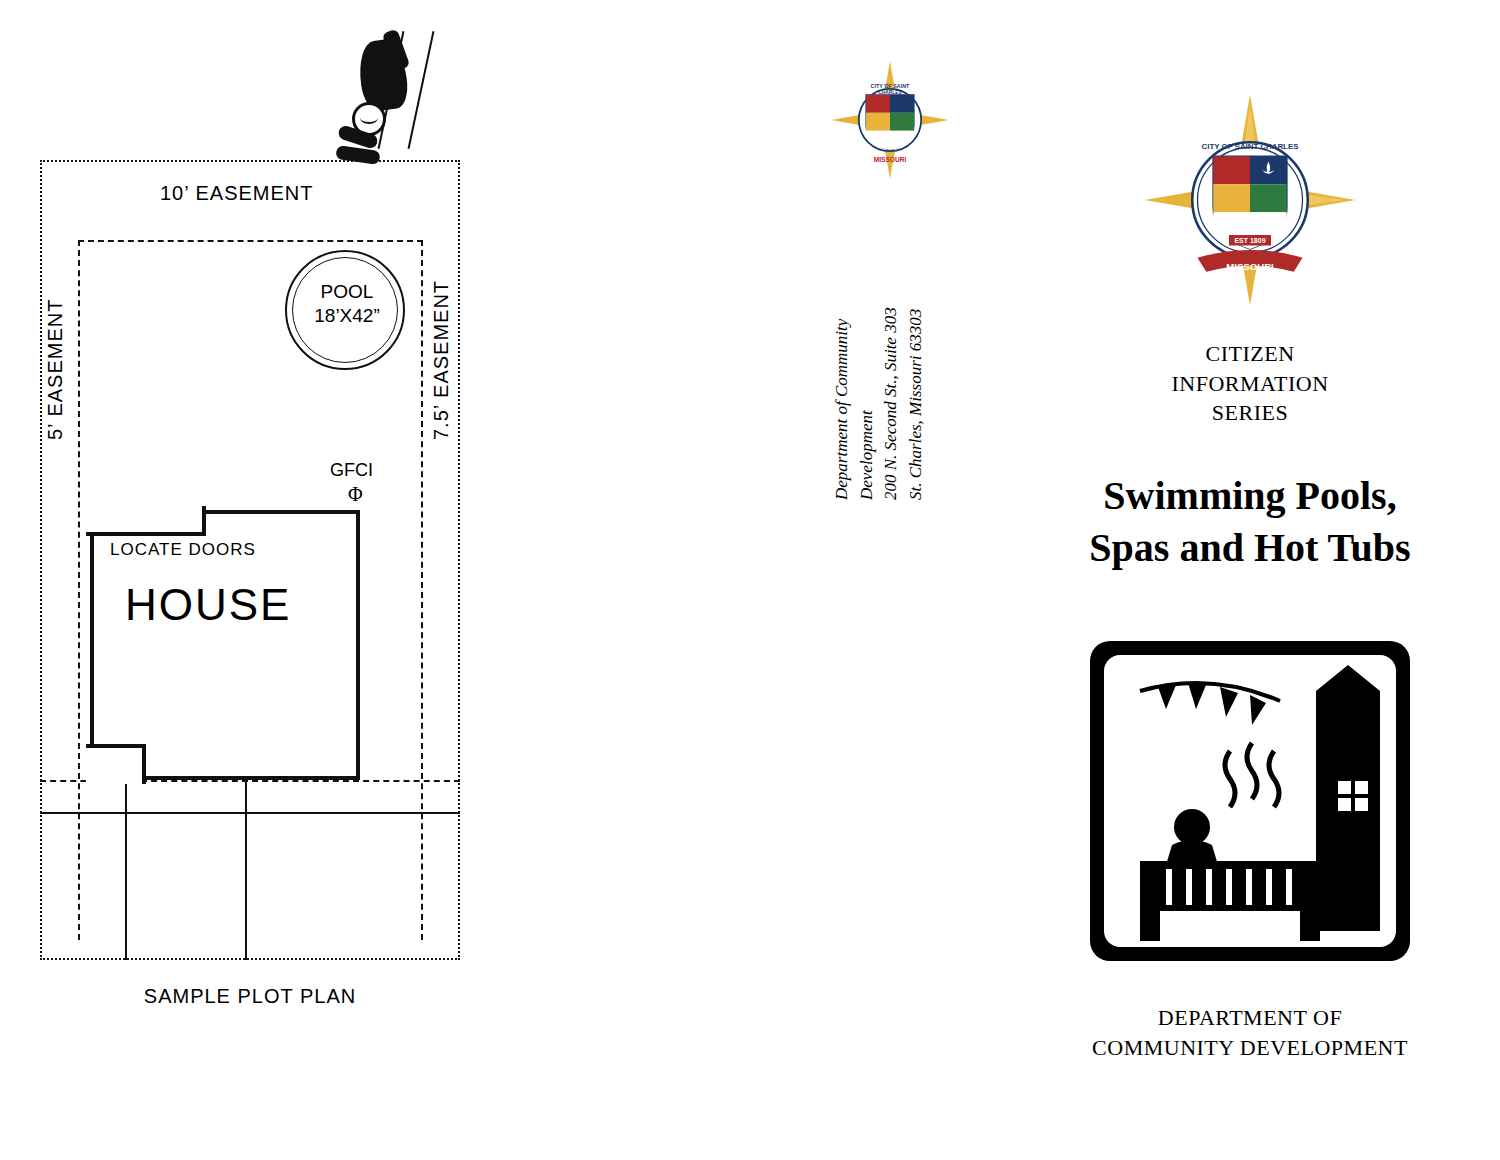10’ EASEMENT
5’ EASEMENT
7.5’ EASEMENT
POOL
18’X42”
GFCI
Φ
LOCATE DOORS
HOUSE
SAMPLE PLOT PLAN
MISSOURI CITY OF SAINT CHARLES Department of Community
Development
200 N. Second St., Suite 303
St. Charles, Missouri 63303
MISSOURI EST 1809 CITY OF SAINT CHARLES
CITIZEN
INFORMATION
SERIES
Swimming Pools,
Spas and Hot Tubs
DEPARTMENT OF
COMMUNITY DEVELOPMENT